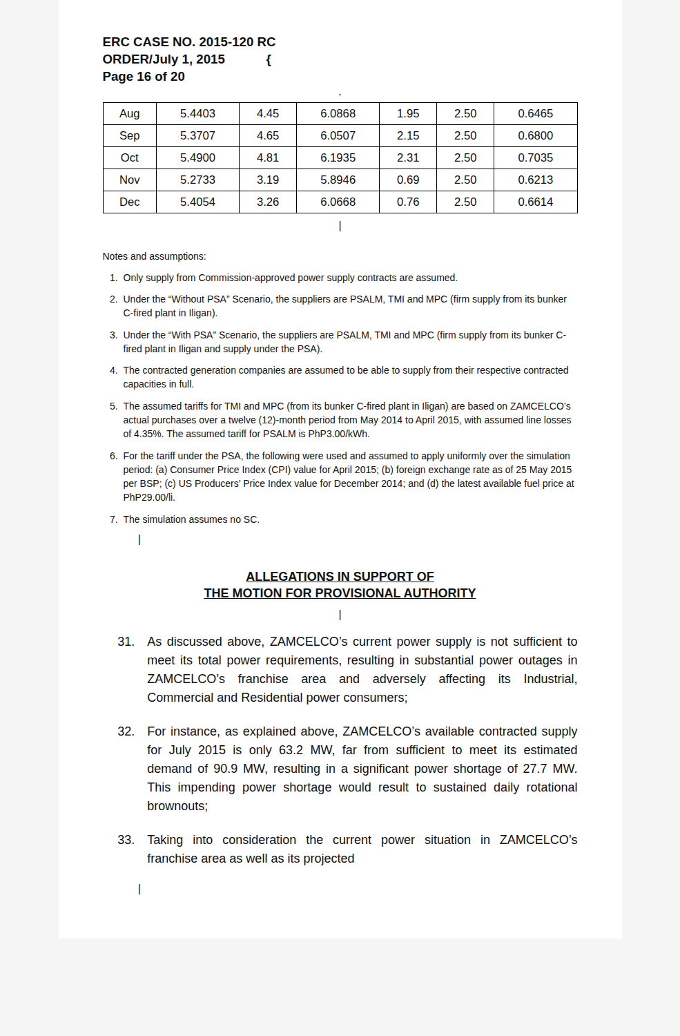ERC CASE NO. 2015-120 RC ORDER/July 1, 2015 { Page 16 of 20
‧
| Aug | 5.4403 | 4.45 | 6.0868 | 1.95 | 2.50 | 0.6465 |
| Sep | 5.3707 | 4.65 | 6.0507 | 2.15 | 2.50 | 0.6800 |
| Oct | 5.4900 | 4.81 | 6.1935 | 2.31 | 2.50 | 0.7035 |
| Nov | 5.2733 | 3.19 | 5.8946 | 0.69 | 2.50 | 0.6213 |
| Dec | 5.4054 | 3.26 | 6.0668 | 0.76 | 2.50 | 0.6614 |
|
Notes and assumptions:
Only supply from Commission-approved power supply contracts are assumed.
Under the “Without PSA” Scenario, the suppliers are PSALM, TMI and MPC (firm supply from its bunker C-fired plant in Iligan).
Under the “With PSA” Scenario, the suppliers are PSALM, TMI and MPC (firm supply from its bunker C-fired plant in Iligan and supply under the PSA).
The contracted generation companies are assumed to be able to supply from their respective contracted capacities in full.
The assumed tariffs for TMI and MPC (from its bunker C-fired plant in Iligan) are based on ZAMCELCO’s actual purchases over a twelve (12)-month period from May 2014 to April 2015, with assumed line losses of 4.35%. The assumed tariff for PSALM is PhP3.00/kWh.
For the tariff under the PSA, the following were used and assumed to apply uniformly over the simulation period: (a) Consumer Price Index (CPI) value for April 2015; (b) foreign exchange rate as of 25 May 2015 per BSP; (c) US Producers’ Price Index value for December 2014; and (d) the latest available fuel price at PhP29.00/li.
The simulation assumes no SC.
|
ALLEGATIONS IN SUPPORT OF
THE MOTION FOR PROVISIONAL AUTHORITY
|
31. As discussed above, ZAMCELCO’s current power supply is not sufficient to meet its total power requirements, resulting in substantial power outages in ZAMCELCO’s franchise area and adversely affecting its Industrial, Commercial and Residential power consumers;
32. For instance, as explained above, ZAMCELCO’s available contracted supply for July 2015 is only 63.2 MW, far from sufficient to meet its estimated demand of 90.9 MW, resulting in a significant power shortage of 27.7 MW. This impending power shortage would result to sustained daily rotational brownouts;
33. Taking into consideration the current power situation in ZAMCELCO’s franchise area as well as its projected
|